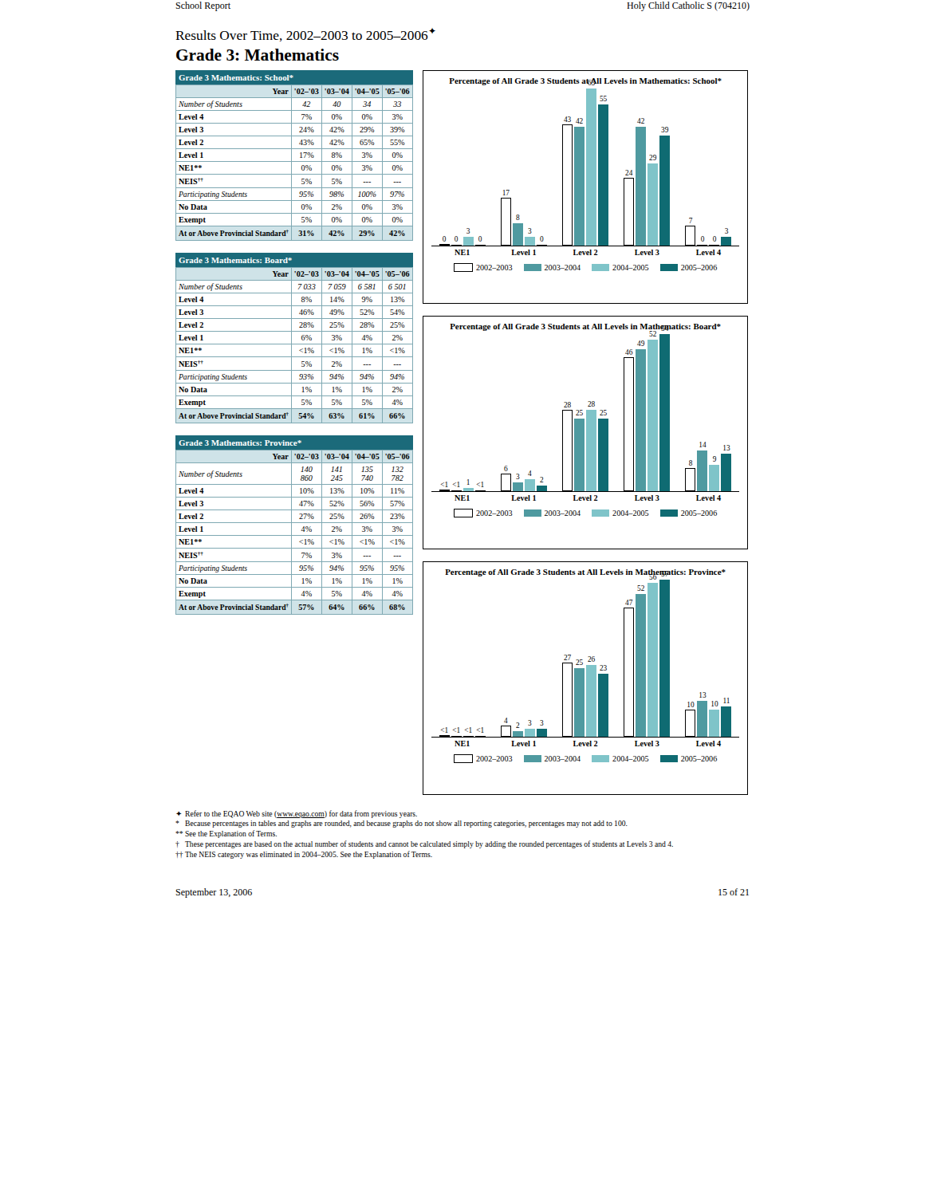School Report
Holy Child Catholic S (704210)
Results Over Time, 2002–2003 to 2005–2006✦
Grade 3: Mathematics
Grade 3 Mathematics: School*
| Year | '02–'03 | '03–'04 | '04–'05 | '05–'06 |
| --- | --- | --- | --- | --- |
| Number of Students | 42 | 40 | 34 | 33 |
| Level 4 | 7% | 0% | 0% | 3% |
| Level 3 | 24% | 42% | 29% | 39% |
| Level 2 | 43% | 42% | 65% | 55% |
| Level 1 | 17% | 8% | 3% | 0% |
| NE1** | 0% | 0% | 3% | 0% |
| NEIS †† | 5% | 5% | --- | --- |
| Participating Students | 95% | 98% | 100% | 97% |
| No Data | 0% | 2% | 0% | 3% |
| Exempt | 5% | 0% | 0% | 0% |
| At or Above Provincial Standard † | 31% | 42% | 29% | 42% |
Grade 3 Mathematics: Board*
| Year | '02–'03 | '03–'04 | '04–'05 | '05–'06 |
| --- | --- | --- | --- | --- |
| Number of Students | 7 033 | 7 059 | 6 581 | 6 501 |
| Level 4 | 8% | 14% | 9% | 13% |
| Level 3 | 46% | 49% | 52% | 54% |
| Level 2 | 28% | 25% | 28% | 25% |
| Level 1 | 6% | 3% | 4% | 2% |
| NE1** | <1% | <1% | 1% | <1% |
| NEIS †† | 5% | 2% | --- | --- |
| Participating Students | 93% | 94% | 94% | 94% |
| No Data | 1% | 1% | 1% | 2% |
| Exempt | 5% | 5% | 5% | 4% |
| At or Above Provincial Standard † | 54% | 63% | 61% | 66% |
Grade 3 Mathematics: Province*
| Year | '02–'03 | '03–'04 | '04–'05 | '05–'06 |
| --- | --- | --- | --- | --- |
| Number of Students | 140 860 | 141 245 | 135 740 | 132 782 |
| Level 4 | 10% | 13% | 10% | 11% |
| Level 3 | 47% | 52% | 56% | 57% |
| Level 2 | 27% | 25% | 26% | 23% |
| Level 1 | 4% | 2% | 3% | 3% |
| NE1** | <1% | <1% | <1% | <1% |
| NEIS †† | 7% | 3% | --- | --- |
| Participating Students | 95% | 94% | 95% | 95% |
| No Data | 1% | 1% | 1% | 1% |
| Exempt | 4% | 5% | 4% | 4% |
| At or Above Provincial Standard † | 57% | 64% | 66% | 68% |
Percentage of All Grade 3 Students at All Levels in Mathematics: School*
0
0
3
0
17
8
3
0
43
42
65
55
24
42
29
39
7
0
0
3
NE1
Level 1
Level 2
Level 3
Level 4
2002–2003
2003–2004
2004–2005
2005–2006
Percentage of All Grade 3 Students at All Levels in Mathematics: Board*
<1
<1
1
<1
6
3
4
2
28
25
28
25
46
49
52
54
8
14
9
13
NE1
Level 1
Level 2
Level 3
Level 4
2002–2003
2003–2004
2004–2005
2005–2006
Percentage of All Grade 3 Students at All Levels in Mathematics: Province*
<1
<1
<1
<1
4
2
3
3
27
25
26
23
47
52
56
57
10
13
10
11
NE1
Level 1
Level 2
Level 3
Level 4
2002–2003
2003–2004
2004–2005
2005–2006
✦Refer to the EQAO Web site (www.eqao.com) for data from previous years.
*Because percentages in tables and graphs are rounded, and because graphs do not show all reporting categories, percentages may not add to 100.
**See the Explanation of Terms.
†These percentages are based on the actual number of students and cannot be calculated simply by adding the rounded percentages of students at Levels 3 and 4.
††The NEIS category was eliminated in 2004–2005. See the Explanation of Terms.
September 13, 2006
15 of 21